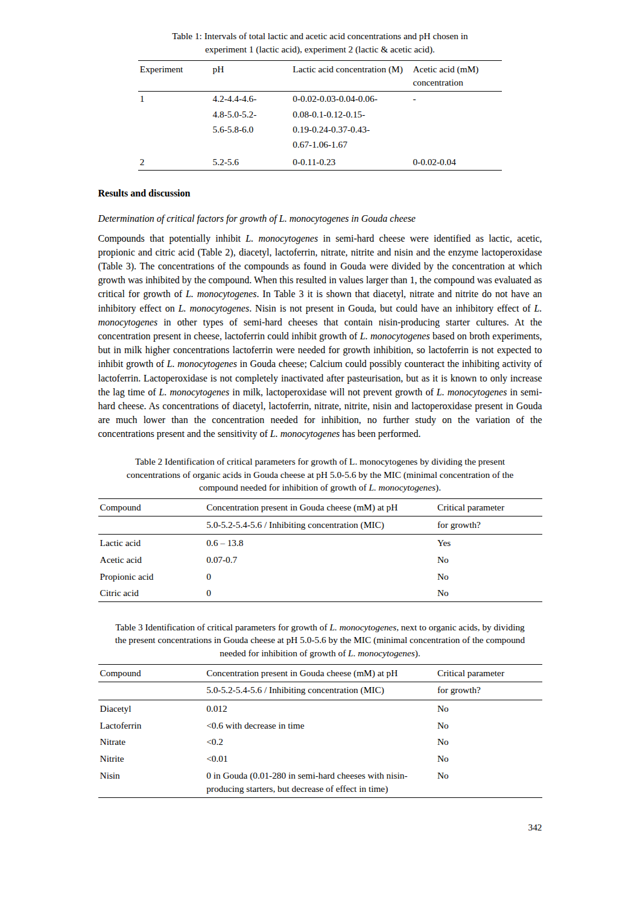Table 1: Intervals of total lactic and acetic acid concentrations and pH chosen in experiment 1 (lactic acid), experiment 2 (lactic & acetic acid).
| Experiment | pH | Lactic acid concentration (M) | Acetic acid (mM) concentration |
| --- | --- | --- | --- |
| 1 | 4.2-4.4-4.6- | 0-0.02-0.03-0.04-0.06- | - |
| | 4.8-5.0-5.2- | 0.08-0.1-0.12-0.15- | |
| | 5.6-5.8-6.0 | 0.19-0.24-0.37-0.43- | |
| | | 0.67-1.06-1.67 | |
| 2 | 5.2-5.6 | 0-0.11-0.23 | 0-0.02-0.04 |
Results and discussion
Determination of critical factors for growth of L. monocytogenes in Gouda cheese
Compounds that potentially inhibit L. monocytogenes in semi-hard cheese were identified as lactic, acetic, propionic and citric acid (Table 2), diacetyl, lactoferrin, nitrate, nitrite and nisin and the enzyme lactoperoxidase (Table 3). The concentrations of the compounds as found in Gouda were divided by the concentration at which growth was inhibited by the compound. When this resulted in values larger than 1, the compound was evaluated as critical for growth of L. monocytogenes. In Table 3 it is shown that diacetyl, nitrate and nitrite do not have an inhibitory effect on L. monocytogenes. Nisin is not present in Gouda, but could have an inhibitory effect of L. monocytogenes in other types of semi-hard cheeses that contain nisin-producing starter cultures. At the concentration present in cheese, lactoferrin could inhibit growth of L. monocytogenes based on broth experiments, but in milk higher concentrations lactoferrin were needed for growth inhibition, so lactoferrin is not expected to inhibit growth of L. monocytogenes in Gouda cheese; Calcium could possibly counteract the inhibiting activity of lactoferrin. Lactoperoxidase is not completely inactivated after pasteurisation, but as it is known to only increase the lag time of L. monocytogenes in milk, lactoperoxidase will not prevent growth of L. monocytogenes in semi-hard cheese. As concentrations of diacetyl, lactoferrin, nitrate, nitrite, nisin and lactoperoxidase present in Gouda are much lower than the concentration needed for inhibition, no further study on the variation of the concentrations present and the sensitivity of L. monocytogenes has been performed.
Table 2 Identification of critical parameters for growth of L. monocytogenes by dividing the present concentrations of organic acids in Gouda cheese at pH 5.0-5.6 by the MIC (minimal concentration of the compound needed for inhibition of growth of L. monocytogenes ).
| Compound | Concentration present in Gouda cheese (mM) at pH | Critical parameter |
| --- | --- | --- |
| | 5.0-5.2-5.4-5.6 / Inhibiting concentration (MIC) | for growth? |
| Lactic acid | 0.6 – 13.8 | Yes |
| Acetic acid | 0.07-0.7 | No |
| Propionic acid | 0 | No |
| Citric acid | 0 | No |
Table 3 Identification of critical parameters for growth of L. monocytogenes , next to organic acids, by dividing the present concentrations in Gouda cheese at pH 5.0-5.6 by the MIC (minimal concentration of the compound needed for inhibition of growth of L. monocytogenes ).
| Compound | Concentration present in Gouda cheese (mM) at pH | Critical parameter |
| --- | --- | --- |
| | 5.0-5.2-5.4-5.6 / Inhibiting concentration (MIC) | for growth? |
| Diacetyl | 0.012 | No |
| Lactoferrin | <0.6 with decrease in time | No |
| Nitrate | <0.2 | No |
| Nitrite | <0.01 | No |
| Nisin | 0 in Gouda (0.01-280 in semi-hard cheeses with nisin-producing starters, but decrease of effect in time) | No |
342